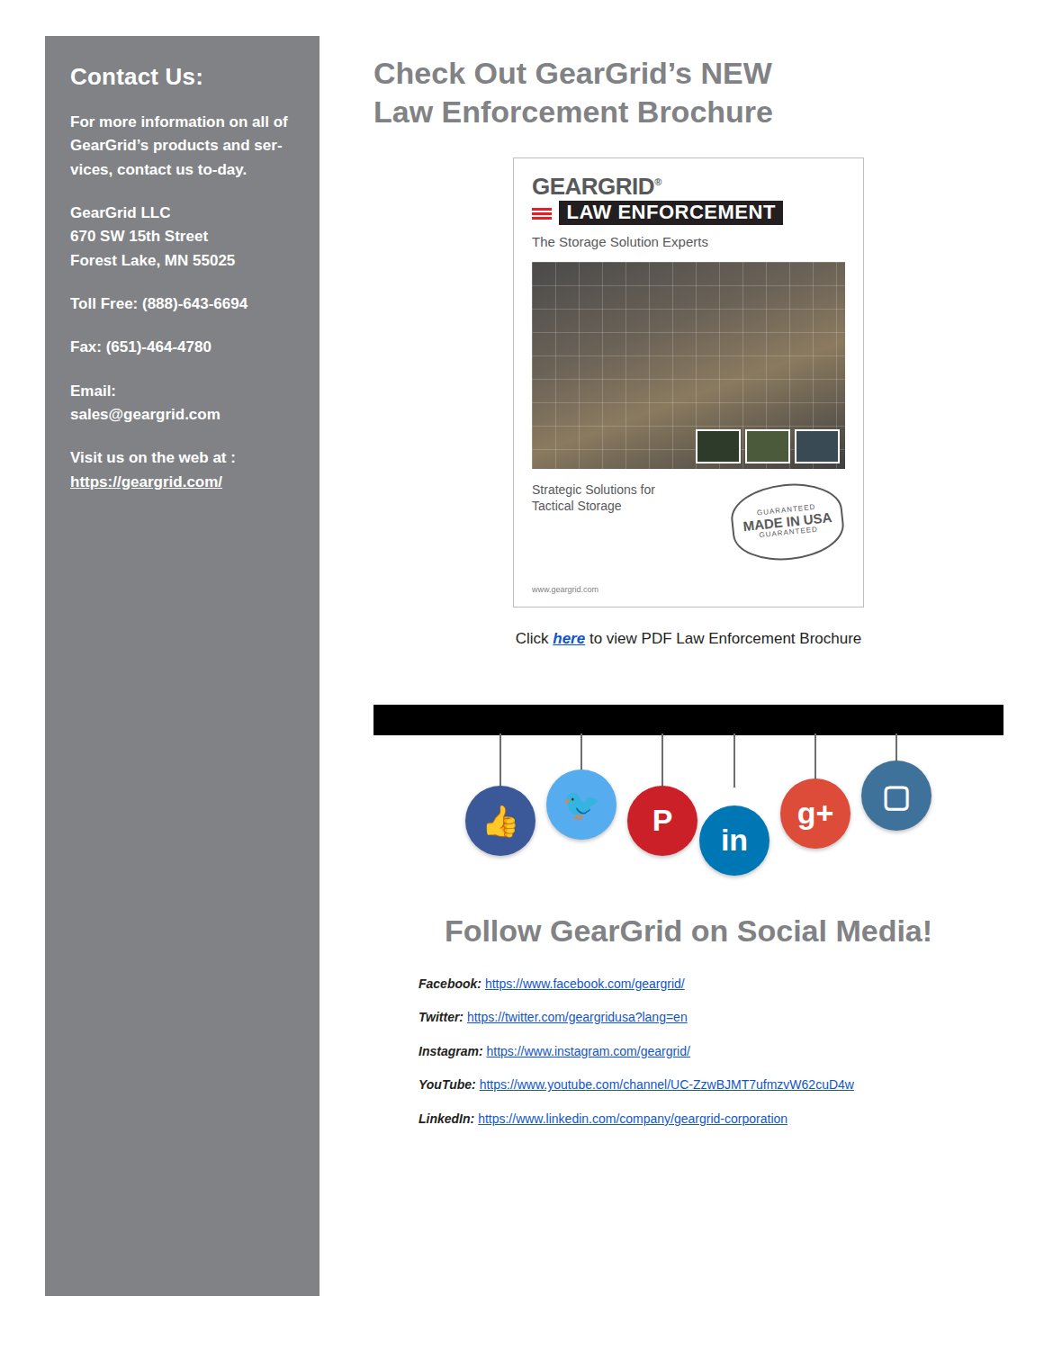Contact Us:
For more information on all of GearGrid’s products and ser-vices, contact us to-day.
GearGrid LLC
670 SW 15th Street
Forest Lake, MN 55025
Toll Free: (888)-643-6694
Fax: (651)-464-4780
Email:
sales@geargrid.com
Visit us on the web at : https://geargrid.com/
Check Out GearGrid’s NEW
Law Enforcement Brochure
GEARGRID®
LAW ENFORCEMENT
The Storage Solution Experts
Strategic Solutions for
Tactical Storage
GUARANTEED MADE IN USA GUARANTEED
www.geargrid.com
Click here to view PDF Law Enforcement Brochure
👍
🐦
P
in
g+
▢
Follow GearGrid on Social Media!
Facebook: https://www.facebook.com/geargrid/
Twitter: https://twitter.com/geargridusa?lang=en
Instagram: https://www.instagram.com/geargrid/
YouTube: https://www.youtube.com/channel/UC-ZzwBJMT7ufmzvW62cuD4w
LinkedIn: https://www.linkedin.com/company/geargrid-corporation